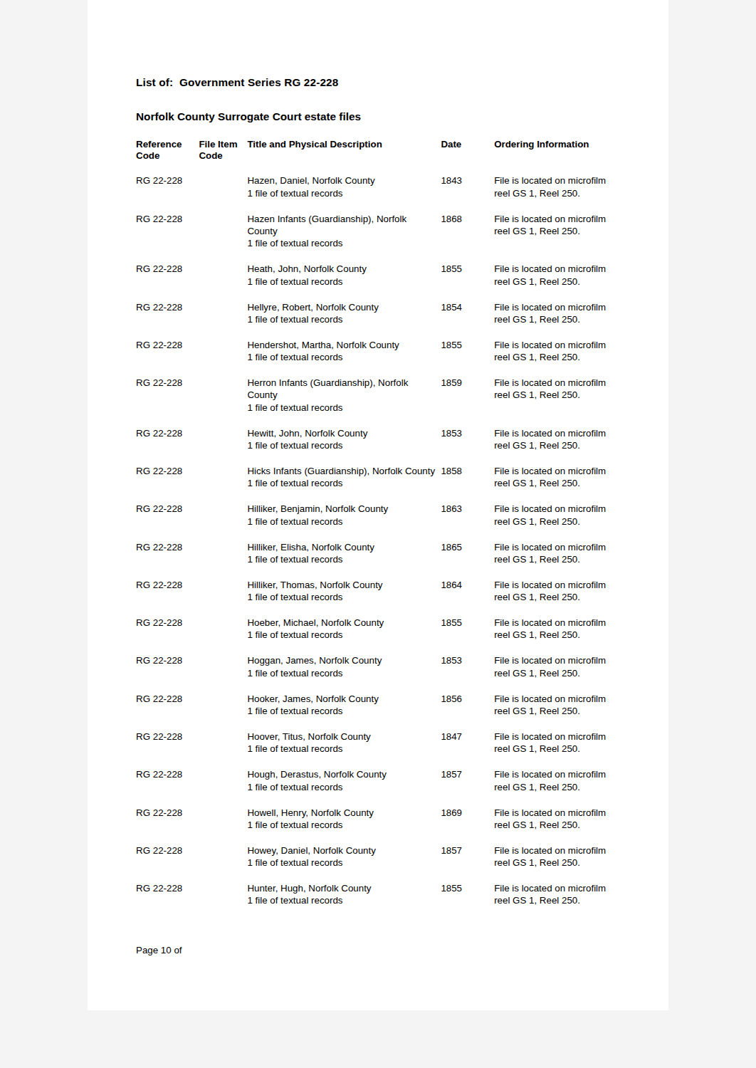List of: Government Series RG 22-228
Norfolk County Surrogate Court estate files
| Reference Code | File Item Code | Title and Physical Description | Date | Ordering Information |
| --- | --- | --- | --- | --- |
| RG 22-228 | | Hazen, Daniel, Norfolk County 1 file of textual records | 1843 | File is located on microfilm reel GS 1, Reel 250. |
| RG 22-228 | | Hazen Infants (Guardianship), Norfolk County 1 file of textual records | 1868 | File is located on microfilm reel GS 1, Reel 250. |
| RG 22-228 | | Heath, John, Norfolk County 1 file of textual records | 1855 | File is located on microfilm reel GS 1, Reel 250. |
| RG 22-228 | | Hellyre, Robert, Norfolk County 1 file of textual records | 1854 | File is located on microfilm reel GS 1, Reel 250. |
| RG 22-228 | | Hendershot, Martha, Norfolk County 1 file of textual records | 1855 | File is located on microfilm reel GS 1, Reel 250. |
| RG 22-228 | | Herron Infants (Guardianship), Norfolk County 1 file of textual records | 1859 | File is located on microfilm reel GS 1, Reel 250. |
| RG 22-228 | | Hewitt, John, Norfolk County 1 file of textual records | 1853 | File is located on microfilm reel GS 1, Reel 250. |
| RG 22-228 | | Hicks Infants (Guardianship), Norfolk County 1 file of textual records | 1858 | File is located on microfilm reel GS 1, Reel 250. |
| RG 22-228 | | Hilliker, Benjamin, Norfolk County 1 file of textual records | 1863 | File is located on microfilm reel GS 1, Reel 250. |
| RG 22-228 | | Hilliker, Elisha, Norfolk County 1 file of textual records | 1865 | File is located on microfilm reel GS 1, Reel 250. |
| RG 22-228 | | Hilliker, Thomas, Norfolk County 1 file of textual records | 1864 | File is located on microfilm reel GS 1, Reel 250. |
| RG 22-228 | | Hoeber, Michael, Norfolk County 1 file of textual records | 1855 | File is located on microfilm reel GS 1, Reel 250. |
| RG 22-228 | | Hoggan, James, Norfolk County 1 file of textual records | 1853 | File is located on microfilm reel GS 1, Reel 250. |
| RG 22-228 | | Hooker, James, Norfolk County 1 file of textual records | 1856 | File is located on microfilm reel GS 1, Reel 250. |
| RG 22-228 | | Hoover, Titus, Norfolk County 1 file of textual records | 1847 | File is located on microfilm reel GS 1, Reel 250. |
| RG 22-228 | | Hough, Derastus, Norfolk County 1 file of textual records | 1857 | File is located on microfilm reel GS 1, Reel 250. |
| RG 22-228 | | Howell, Henry, Norfolk County 1 file of textual records | 1869 | File is located on microfilm reel GS 1, Reel 250. |
| RG 22-228 | | Howey, Daniel, Norfolk County 1 file of textual records | 1857 | File is located on microfilm reel GS 1, Reel 250. |
| RG 22-228 | | Hunter, Hugh, Norfolk County 1 file of textual records | 1855 | File is located on microfilm reel GS 1, Reel 250. |
Page 10 of